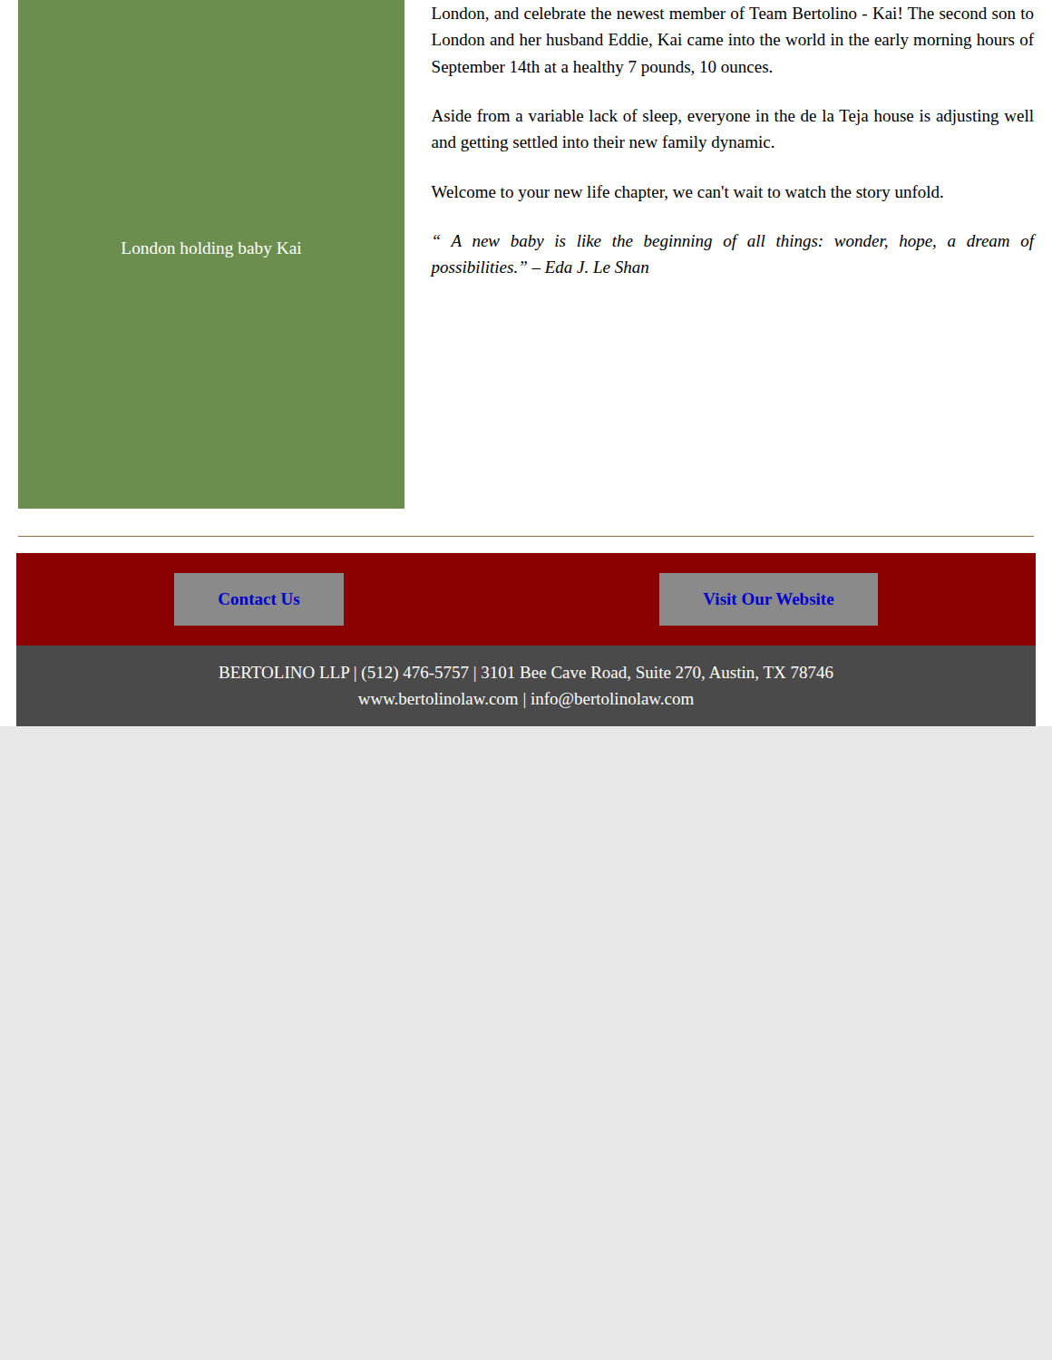London, and celebrate the newest member of Team Bertolino - Kai! The second son to London and her husband Eddie, Kai came into the world in the early morning hours of September 14th at a healthy 7 pounds, 10 ounces.
Aside from a variable lack of sleep, everyone in the de la Teja house is adjusting well and getting settled into their new family dynamic.
Welcome to your new life chapter, we can't wait to watch the story unfold.
“ A new baby is like the beginning of all things: wonder, hope, a dream of possibilities.” – Eda J. Le Shan
Contact Us Visit Our Website
BERTOLINO LLP | (512) 476-5757 | 3101 Bee Cave Road, Suite 270, Austin, TX 78746
www.bertolinolaw.com | info@bertolinolaw.com